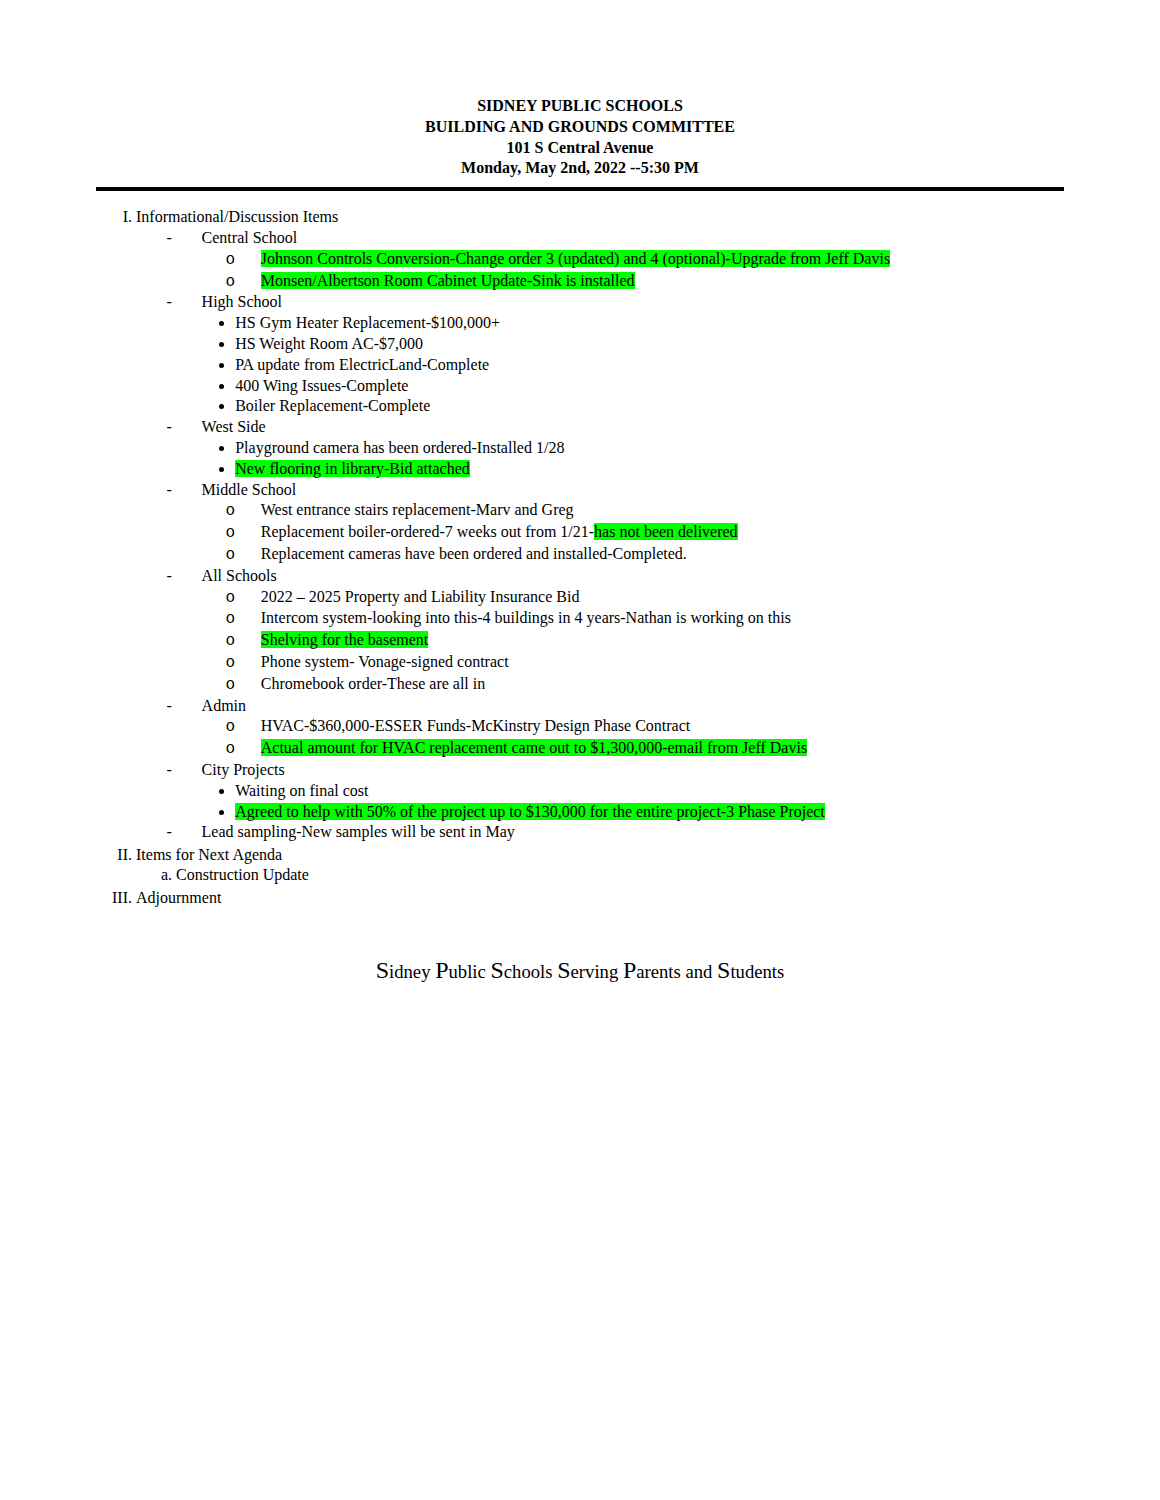SIDNEY PUBLIC SCHOOLS
BUILDING AND GROUNDS COMMITTEE
101 S Central Avenue
Monday, May 2nd, 2022 --5:30 PM
Informational/Discussion Items
Central School
Johnson Controls Conversion-Change order 3 (updated) and 4 (optional)-Upgrade from Jeff Davis
Monsen/Albertson Room Cabinet Update-Sink is installed
High School
HS Gym Heater Replacement-$100,000+
HS Weight Room AC-$7,000
PA update from ElectricLand-Complete
400 Wing Issues-Complete
Boiler Replacement-Complete
West Side
Playground camera has been ordered-Installed 1/28
New flooring in library-Bid attached
Middle School
West entrance stairs replacement-Marv and Greg
Replacement boiler-ordered-7 weeks out from 1/21-has not been delivered
Replacement cameras have been ordered and installed-Completed.
All Schools
2022 – 2025 Property and Liability Insurance Bid
Intercom system-looking into this-4 buildings in 4 years-Nathan is working on this
Shelving for the basement
Phone system- Vonage-signed contract
Chromebook order-These are all in
Admin
HVAC-$360,000-ESSER Funds-McKinstry Design Phase Contract
Actual amount for HVAC replacement came out to $1,300,000-email from Jeff Davis
City Projects
Waiting on final cost
Agreed to help with 50% of the project up to $130,000 for the entire project-3 Phase Project
Lead sampling-New samples will be sent in May
Items for Next Agenda
Construction Update
Adjournment
Sidney Public Schools Serving Parents and Students